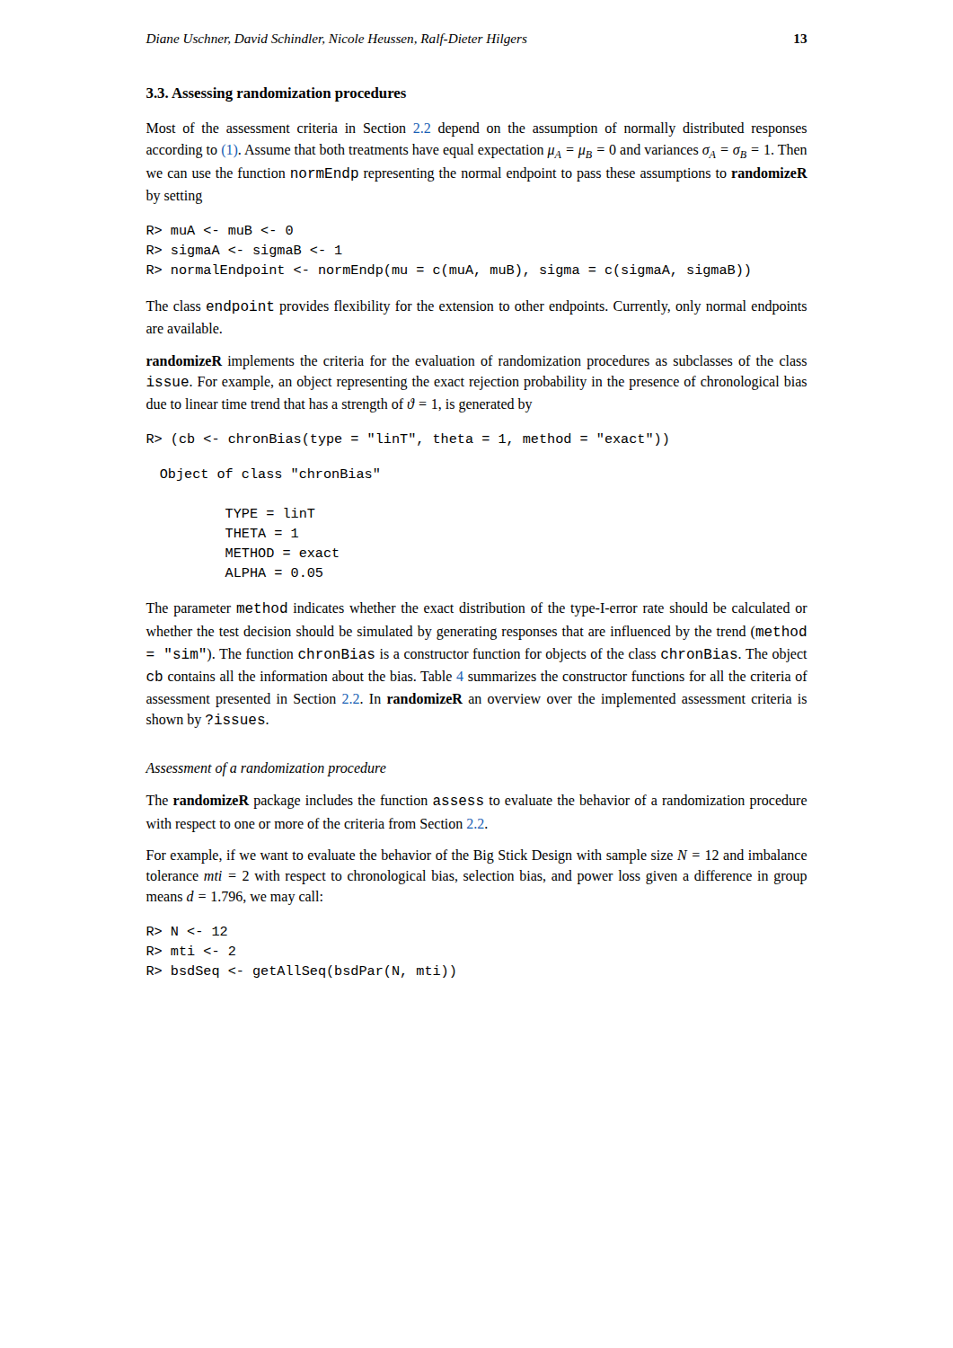Diane Uschner, David Schindler, Nicole Heussen, Ralf-Dieter Hilgers 13
3.3. Assessing randomization procedures
Most of the assessment criteria in Section 2.2 depend on the assumption of normally distributed responses according to (1). Assume that both treatments have equal expectation μA = μB = 0 and variances σA = σB = 1. Then we can use the function normEndp representing the normal endpoint to pass these assumptions to randomizeR by setting
R> muA <- muB <- 0
R> sigmaA <- sigmaB <- 1
R> normalEndpoint <- normEndp(mu = c(muA, muB), sigma = c(sigmaA, sigmaB))
The class endpoint provides flexibility for the extension to other endpoints. Currently, only normal endpoints are available.
randomizeR implements the criteria for the evaluation of randomization procedures as subclasses of the class issue. For example, an object representing the exact rejection probability in the presence of chronological bias due to linear time trend that has a strength of ϑ = 1, is generated by
R> (cb <- chronBias(type = "linT", theta = 1, method = "exact"))
Object of class "chronBias"

        TYPE = linT
        THETA = 1
        METHOD = exact
        ALPHA = 0.05
The parameter method indicates whether the exact distribution of the type-I-error rate should be calculated or whether the test decision should be simulated by generating responses that are influenced by the trend (method = "sim"). The function chronBias is a constructor function for objects of the class chronBias. The object cb contains all the information about the bias. Table 4 summarizes the constructor functions for all the criteria of assessment presented in Section 2.2. In randomizeR an overview over the implemented assessment criteria is shown by ?issues.
Assessment of a randomization procedure
The randomizeR package includes the function assess to evaluate the behavior of a randomization procedure with respect to one or more of the criteria from Section 2.2.
For example, if we want to evaluate the behavior of the Big Stick Design with sample size N = 12 and imbalance tolerance mti = 2 with respect to chronological bias, selection bias, and power loss given a difference in group means d = 1.796, we may call:
R> N <- 12
R> mti <- 2
R> bsdSeq <- getAllSeq(bsdPar(N, mti))